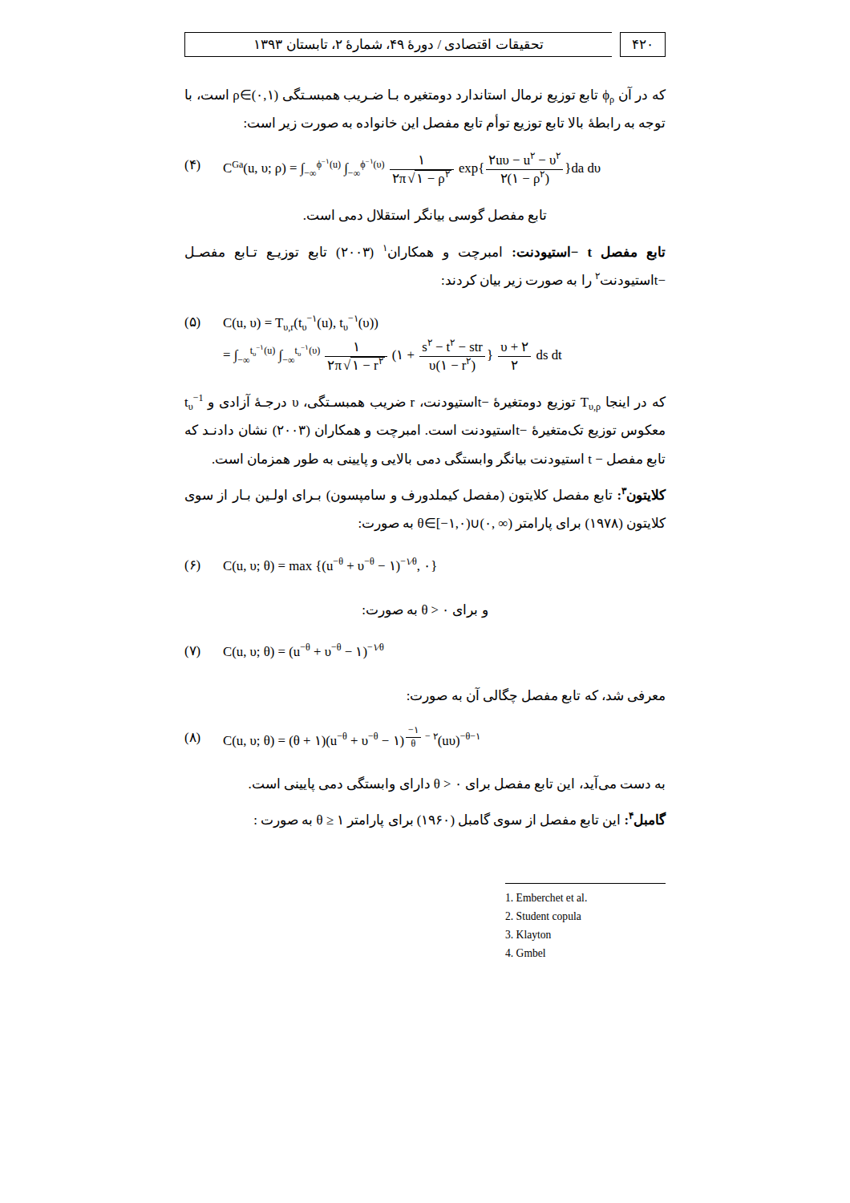۴۲۰
تحقیقات اقتصادی / دورهٔ ۴۹، شمارهٔ ۲، تابستان ۱۳۹۳
که در آن ϕρ تابع توزیع نرمال استاندارد دومتغیره بـا ضـریب همبسـتگی ρ∈(۰,۱) است، با توجه به رابطهٔ بالا تابع توزیع توأم تابع مفصل این خانواده به صورت زیر است:
(۴)
CGa(u, υ; ρ) = ∫−∞ϕ−۱(u) ∫−∞ϕ−۱(υ) ۱۲π۱ − ρ۲ exp{۲uυ − u۲ − υ۲۲(۱ − ρ۲)}da dυ
تابع مفصل گوسی بیانگر استقلال دمی است.
تابع مفصل t −استیودنت: امبرچت و همکاران۱ (۲۰۰۳) تابع توزیـع تـابع مفصـل t−استیودنت۲ را به صورت زیر بیان کردند:
(۵)
C(u, υ) = Tυ,r(tυ−۱(u), tυ−۱(υ))
= ∫−∞tυ−۱(u) ∫−∞tυ−۱(υ) ۱۲π۱ − r۲ (۱ + s۲ − t۲ − str υ(۱ − r۲)} υ + ۲۲ ds dt
که در اینجا Tυ,ρ توزیع دومتغیرهٔ t−استیودنت، r ضریب همبسـتگی، υ درجـهٔ آزادی و tυ−1 معکوس توزیع تک‌متغیرهٔ t−استیودنت است. امبرچت و همکاران (۲۰۰۳) نشان دادنـد که تابع مفصل t − استیودنت بیانگر وابستگی دمی بالایی و پایینی به طور همزمان است.
کلایتون۳: تابع مفصل کلایتون (مفصل کیملدورف و سامپسون) بـرای اولـین بـار از سوی کلایتون (۱۹۷۸) برای پارامتر θ∈[−۱,۰)∪(۰, ∞) به صورت:
(۶)
C(u, υ; θ) = max {(u−θ + υ−θ − ۱)−۱⁄θ, ۰}
و برای θ > ۰ به صورت:
(۷)
C(u, υ; θ) = (u−θ + υ−θ − ۱)−۱⁄θ
معرفی شد، که تابع مفصل چگالی آن به صورت:
(۸)
C(u, υ; θ) = (θ + ۱)(u−θ + υ−θ − ۱)−۱ θ − ۲(uυ)−θ−۱
به دست می‌آید، این تابع مفصل برای θ > ۰ دارای وابستگی دمی پایینی است.
گامبل۴: این تابع مفصل از سوی گامبل (۱۹۶۰) برای پارامتر θ ≥ ۱ به صورت :
1. Emberchet et al.
2. Student copula
3. Klayton
4. Gmbel